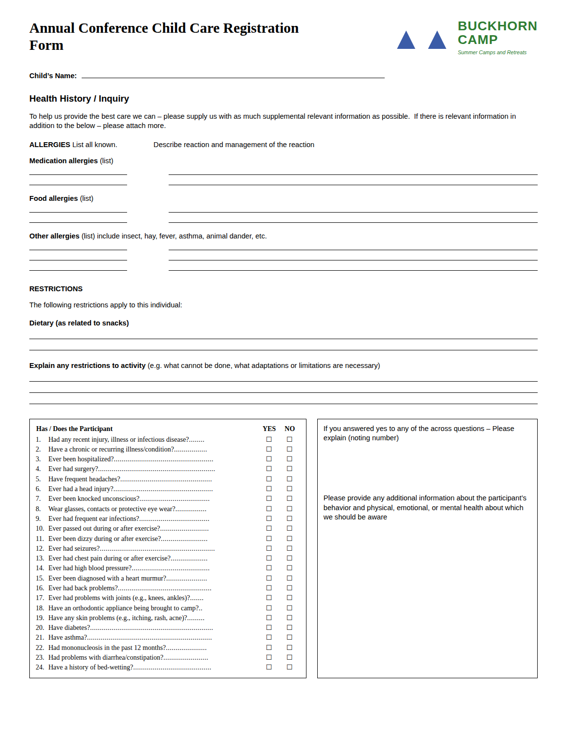Annual Conference Child Care Registration Form
▲▲ BUCKHORN
CAMP
Summer Camps and Retreats
Child’s Name:
Health History / Inquiry
To help us provide the best care we can – please supply us with as much supplemental relevant information as possible. If there is relevant information in addition to the below – please attach more.
ALLERGIES List all known. Describe reaction and management of the reaction
Medication allergies (list)
Food allergies (list)
Other allergies (list) include insect, hay, fever, asthma, animal dander, etc.
RESTRICTIONS
The following restrictions apply to this individual:
Dietary (as related to snacks)
Explain any restrictions to activity (e.g. what cannot be done, what adaptations or limitations are necessary)
| Has / Does the Participant | YES | NO |
| --- | --- | --- |
| 1. | Had any recent injury, illness or infectious disease? ........ | ☐ | ☐ |
| 2. | Have a chronic or recurring illness/condition? ................. | ☐ | ☐ |
| 3. | Ever been hospitalized? ................................................... | ☐ | ☐ |
| 4. | Ever had surgery? ............................................................ | ☐ | ☐ |
| 5. | Have frequent headaches? ............................................... | ☐ | ☐ |
| 6. | Ever had a head injury? ................................................... | ☐ | ☐ |
| 7. | Ever been knocked unconscious? .................................... | ☐ | ☐ |
| 8. | Wear glasses, contacts or protective eye wear? ................ | ☐ | ☐ |
| 9. | Ever had frequent ear infections? .................................... | ☐ | ☐ |
| 10. | Ever passed out during or after exercise? ......................... | ☐ | ☐ |
| 11. | Ever been dizzy during or after exercise? ........................ | ☐ | ☐ |
| 12. | Ever had seizures? ........................................................... | ☐ | ☐ |
| 13. | Ever had chest pain during or after exercise? ................... | ☐ | ☐ |
| 14. | Ever had high blood pressure? ........................................ | ☐ | ☐ |
| 15. | Ever been diagnosed with a heart murmur? ..................... | ☐ | ☐ |
| 16. | Ever had back problems? ................................................ | ☐ | ☐ |
| 17. | Ever had problems with joints (e.g., knees, ankles)? ....... | ☐ | ☐ |
| 18. | Have an orthodontic appliance being brought to camp? .. | ☐ | ☐ |
| 19. | Have any skin problems (e.g., itching, rash, acne)? ......... | ☐ | ☐ |
| 20. | Have diabetes? ............................................................... | ☐ | ☐ |
| 21. | Have asthma? ................................................................ | ☐ | ☐ |
| 22. | Had mononucleosis in the past 12 months? ..................... | ☐ | ☐ |
| 23. | Had problems with diarrhea/constipation? ....................... | ☐ | ☐ |
| 24. | Have a history of bed-wetting? ........................................ | ☐ | ☐ |
If you answered yes to any of the across questions – Please explain (noting number)
Please provide any additional information about the participant’s behavior and physical, emotional, or mental health about which we should be aware